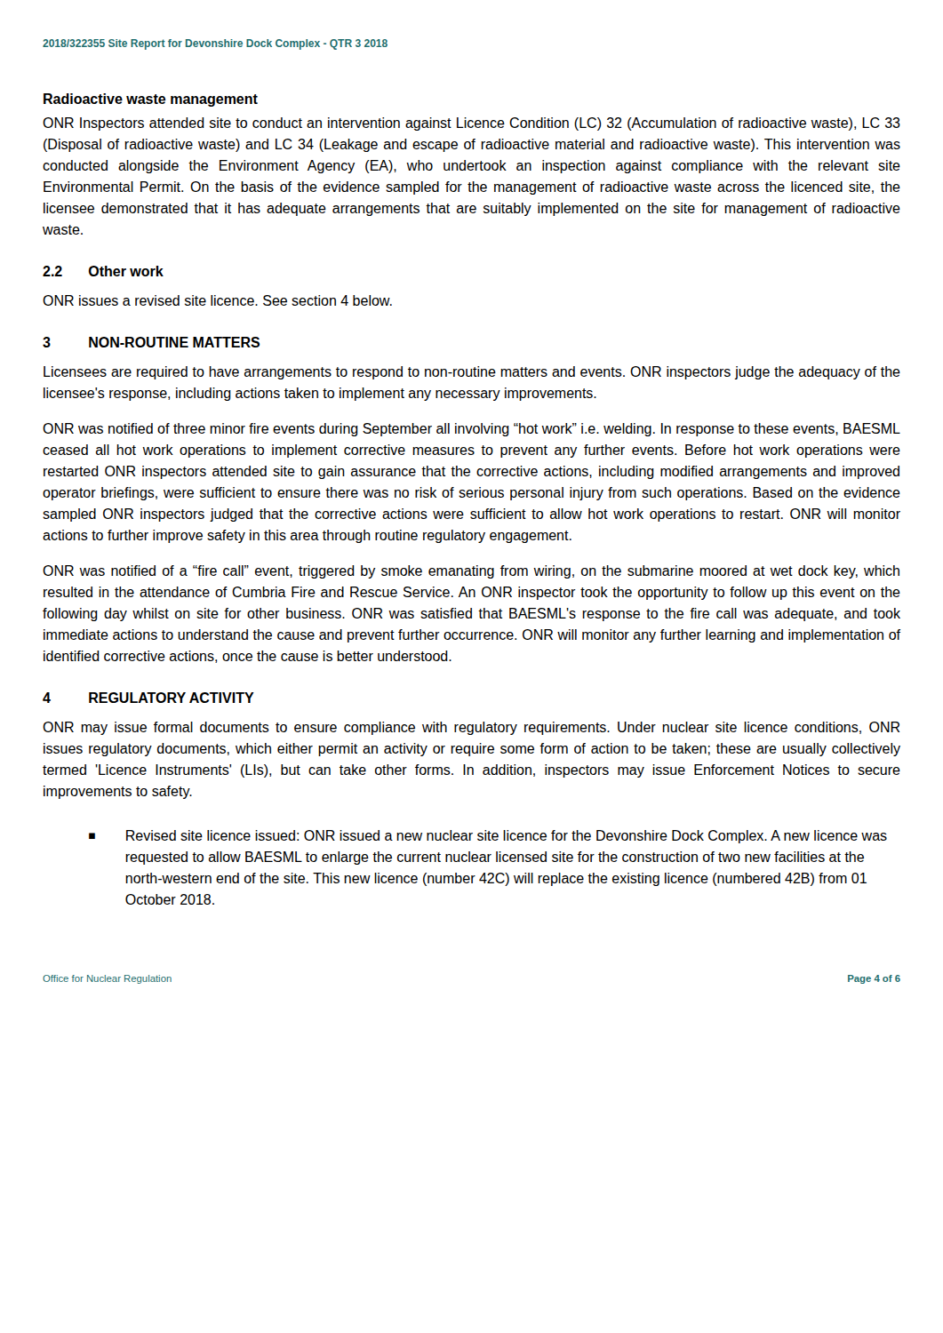2018/322355 Site Report for Devonshire Dock Complex - QTR 3 2018
Radioactive waste management
ONR Inspectors attended site to conduct an intervention against Licence Condition (LC) 32 (Accumulation of radioactive waste), LC 33 (Disposal of radioactive waste) and LC 34 (Leakage and escape of radioactive material and radioactive waste). This intervention was conducted alongside the Environment Agency (EA), who undertook an inspection against compliance with the relevant site Environmental Permit. On the basis of the evidence sampled for the management of radioactive waste across the licenced site, the licensee demonstrated that it has adequate arrangements that are suitably implemented on the site for management of radioactive waste.
2.2 Other work
ONR issues a revised site licence. See section 4 below.
3 NON-ROUTINE MATTERS
Licensees are required to have arrangements to respond to non-routine matters and events. ONR inspectors judge the adequacy of the licensee's response, including actions taken to implement any necessary improvements.
ONR was notified of three minor fire events during September all involving “hot work” i.e. welding. In response to these events, BAESML ceased all hot work operations to implement corrective measures to prevent any further events. Before hot work operations were restarted ONR inspectors attended site to gain assurance that the corrective actions, including modified arrangements and improved operator briefings, were sufficient to ensure there was no risk of serious personal injury from such operations. Based on the evidence sampled ONR inspectors judged that the corrective actions were sufficient to allow hot work operations to restart. ONR will monitor actions to further improve safety in this area through routine regulatory engagement.
ONR was notified of a “fire call” event, triggered by smoke emanating from wiring, on the submarine moored at wet dock key, which resulted in the attendance of Cumbria Fire and Rescue Service. An ONR inspector took the opportunity to follow up this event on the following day whilst on site for other business. ONR was satisfied that BAESML's response to the fire call was adequate, and took immediate actions to understand the cause and prevent further occurrence. ONR will monitor any further learning and implementation of identified corrective actions, once the cause is better understood.
4 REGULATORY ACTIVITY
ONR may issue formal documents to ensure compliance with regulatory requirements. Under nuclear site licence conditions, ONR issues regulatory documents, which either permit an activity or require some form of action to be taken; these are usually collectively termed 'Licence Instruments' (LIs), but can take other forms. In addition, inspectors may issue Enforcement Notices to secure improvements to safety.
Revised site licence issued: ONR issued a new nuclear site licence for the Devonshire Dock Complex. A new licence was requested to allow BAESML to enlarge the current nuclear licensed site for the construction of two new facilities at the north-western end of the site. This new licence (number 42C) will replace the existing licence (numbered 42B) from 01 October 2018.
Office for Nuclear Regulation Page 4 of 6